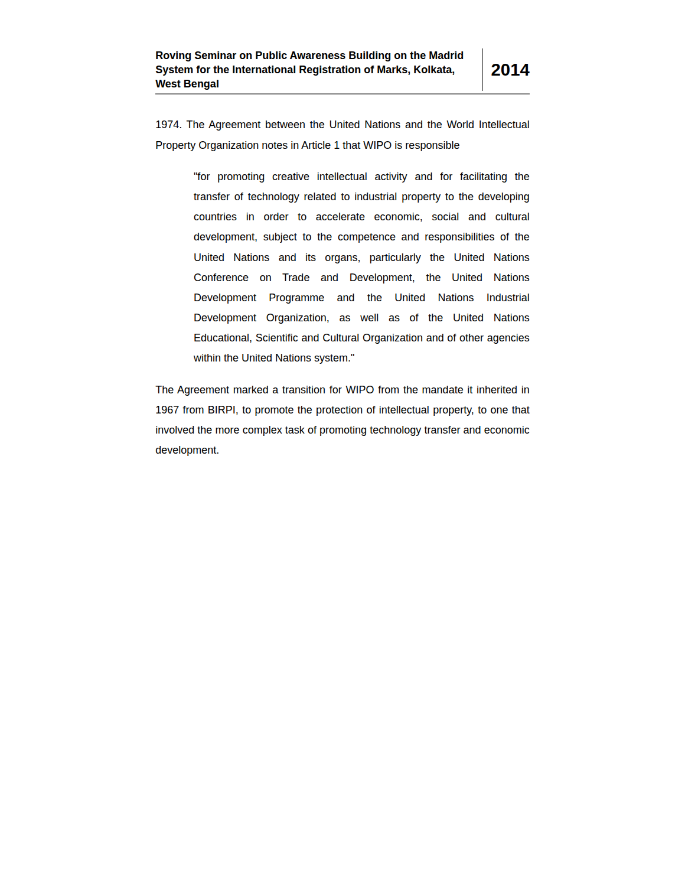Roving Seminar on Public Awareness Building on the Madrid System for the International Registration of Marks, Kolkata, West Bengal
2014
1974. The Agreement between the United Nations and the World Intellectual Property Organization notes in Article 1 that WIPO is responsible
"for promoting creative intellectual activity and for facilitating the transfer of technology related to industrial property to the developing countries in order to accelerate economic, social and cultural development, subject to the competence and responsibilities of the United Nations and its organs, particularly the United Nations Conference on Trade and Development, the United Nations Development Programme and the United Nations Industrial Development Organization, as well as of the United Nations Educational, Scientific and Cultural Organization and of other agencies within the United Nations system."
The Agreement marked a transition for WIPO from the mandate it inherited in 1967 from BIRPI, to promote the protection of intellectual property, to one that involved the more complex task of promoting technology transfer and economic development.